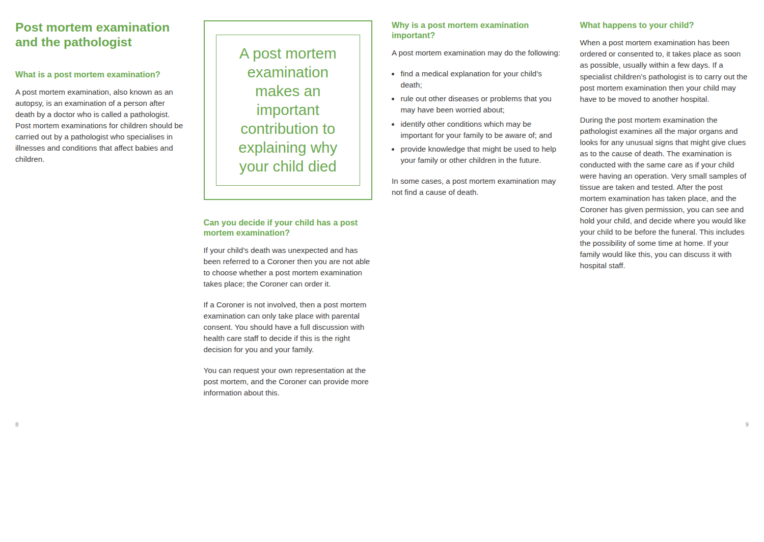Post mortem examination and the pathologist
What is a post mortem examination?
A post mortem examination, also known as an autopsy, is an examination of a person after death by a doctor who is called a pathologist. Post mortem examinations for children should be carried out by a pathologist who specialises in illnesses and conditions that affect babies and children.
A post mortem examination makes an important contribution to explaining why your child died
Can you decide if your child has a post mortem examination?
If your child’s death was unexpected and has been referred to a Coroner then you are not able to choose whether a post mortem examination takes place; the Coroner can order it.
If a Coroner is not involved, then a post mortem examination can only take place with parental consent. You should have a full discussion with health care staff to decide if this is the right decision for you and your family.
You can request your own representation at the post mortem, and the Coroner can provide more information about this.
Why is a post mortem examination important?
A post mortem examination may do the following:
find a medical explanation for your child’s death;
rule out other diseases or problems that you may have been worried about;
identify other conditions which may be important for your family to be aware of; and
provide knowledge that might be used to help your family or other children in the future.
In some cases, a post mortem examination may not find a cause of death.
What happens to your child?
When a post mortem examination has been ordered or consented to, it takes place as soon as possible, usually within a few days. If a specialist children’s pathologist is to carry out the post mortem examination then your child may have to be moved to another hospital.
During the post mortem examination the pathologist examines all the major organs and looks for any unusual signs that might give clues as to the cause of death. The examination is conducted with the same care as if your child were having an operation. Very small samples of tissue are taken and tested. After the post mortem examination has taken place, and the Coroner has given permission, you can see and hold your child, and decide where you would like your child to be before the funeral. This includes the possibility of some time at home. If your family would like this, you can discuss it with hospital staff.
8
9